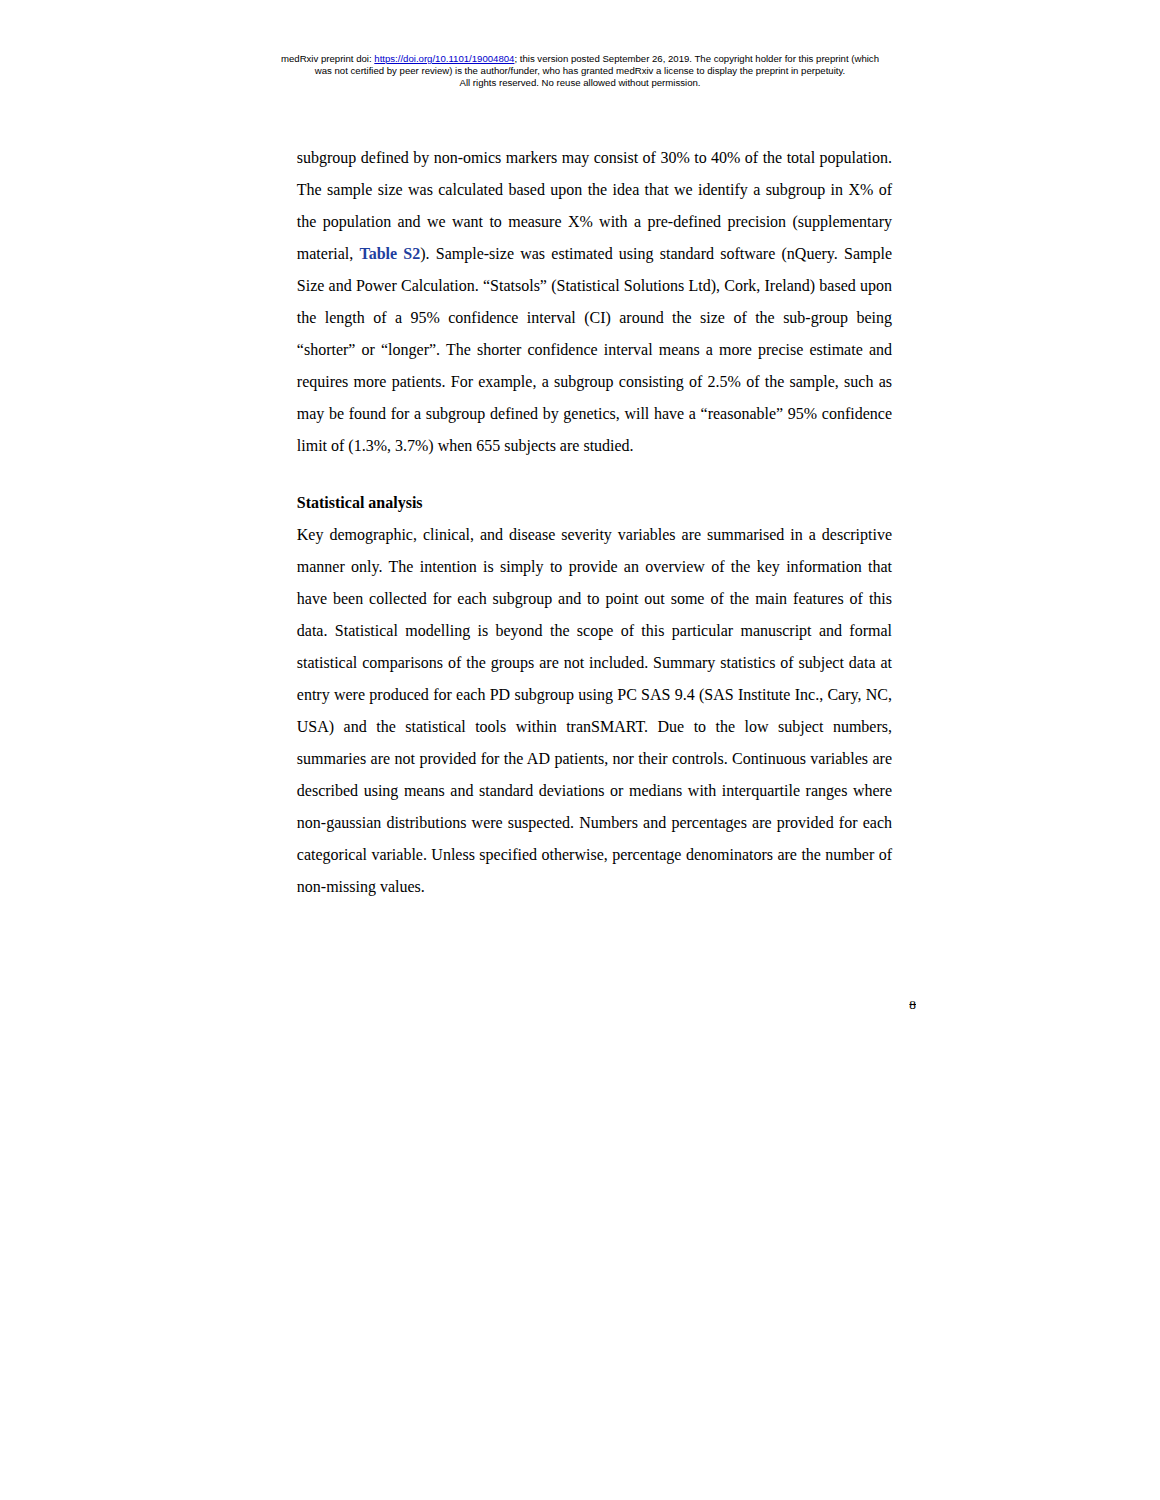medRxiv preprint doi: https://doi.org/10.1101/19004804; this version posted September 26, 2019. The copyright holder for this preprint (which
was not certified by peer review) is the author/funder, who has granted medRxiv a license to display the preprint in perpetuity.
All rights reserved. No reuse allowed without permission.
subgroup defined by non-omics markers may consist of 30% to 40% of the total population. The sample size was calculated based upon the idea that we identify a subgroup in X% of the population and we want to measure X% with a pre-defined precision (supplementary material, Table S2). Sample-size was estimated using standard software (nQuery. Sample Size and Power Calculation. “Statsols” (Statistical Solutions Ltd), Cork, Ireland) based upon the length of a 95% confidence interval (CI) around the size of the sub-group being “shorter” or “longer”. The shorter confidence interval means a more precise estimate and requires more patients. For example, a subgroup consisting of 2.5% of the sample, such as may be found for a subgroup defined by genetics, will have a “reasonable” 95% confidence limit of (1.3%, 3.7%) when 655 subjects are studied.
Statistical analysis
Key demographic, clinical, and disease severity variables are summarised in a descriptive manner only. The intention is simply to provide an overview of the key information that have been collected for each subgroup and to point out some of the main features of this data. Statistical modelling is beyond the scope of this particular manuscript and formal statistical comparisons of the groups are not included. Summary statistics of subject data at entry were produced for each PD subgroup using PC SAS 9.4 (SAS Institute Inc., Cary, NC, USA) and the statistical tools within tranSMART. Due to the low subject numbers, summaries are not provided for the AD patients, nor their controls. Continuous variables are described using means and standard deviations or medians with interquartile ranges where non-gaussian distributions were suspected. Numbers and percentages are provided for each categorical variable. Unless specified otherwise, percentage denominators are the number of non-missing values.
8